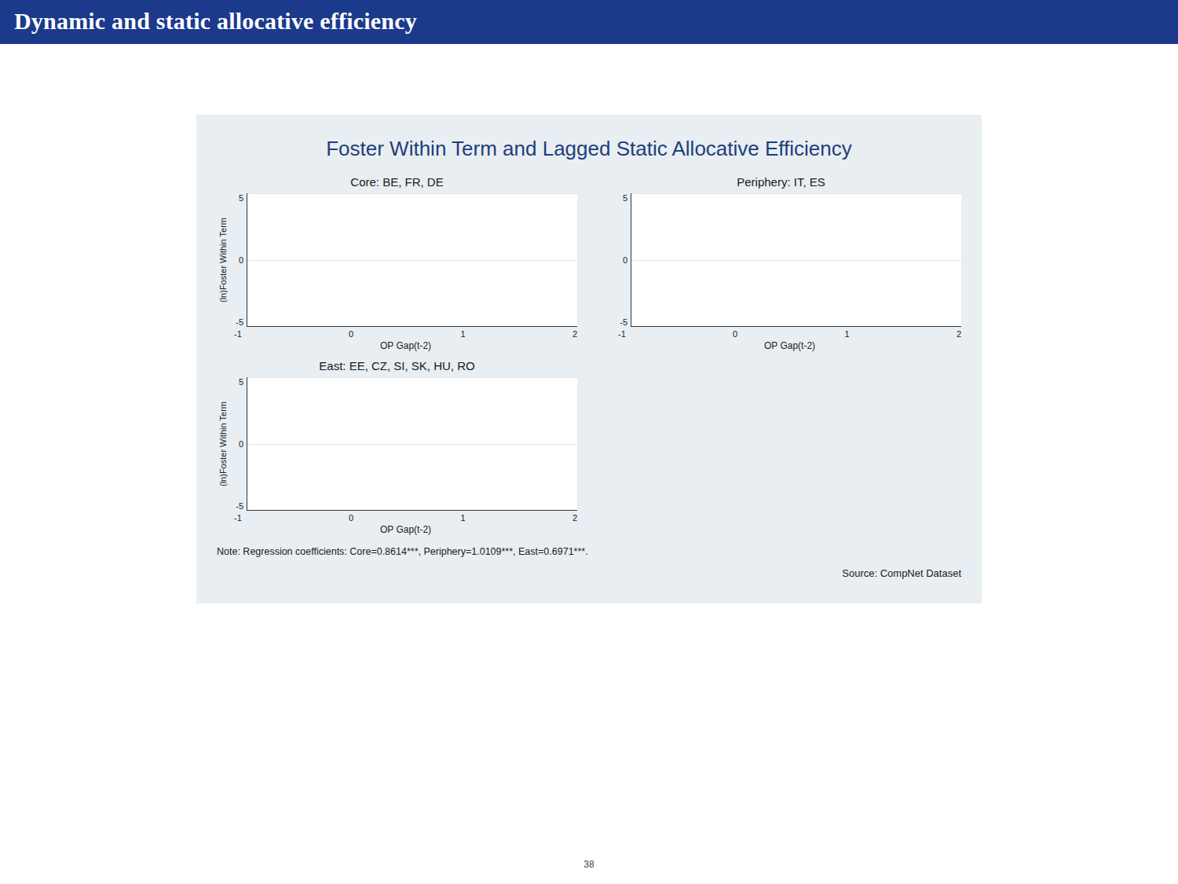Dynamic and static allocative efficiency
Foster Within Term and Lagged Static Allocative Efficiency
Core: BE, FR, DE
(ln)Foster Within Term
50-5
-1012
OP Gap(t-2)
Periphery: IT, ES
50-5
-1012
OP Gap(t-2)
East: EE, CZ, SI, SK, HU, RO
(ln)Foster Within Term
50-5
-1012
OP Gap(t-2)
Note: Regression coefficients: Core=0.8614***, Periphery=1.0109***, East=0.6971***.
Source: CompNet Dataset
38